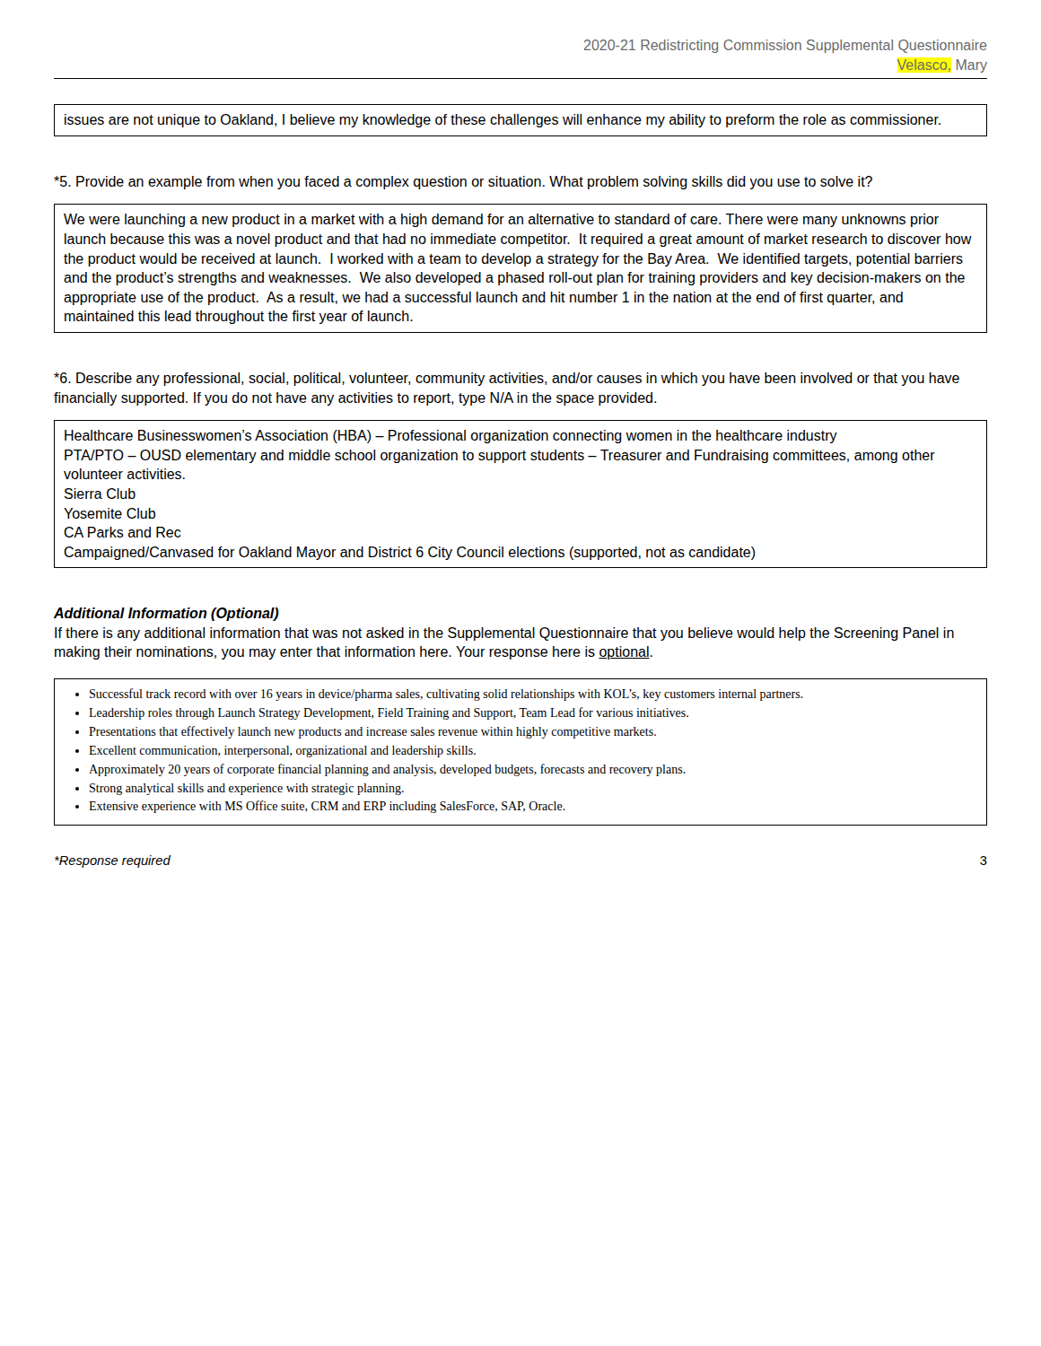2020-21 Redistricting Commission Supplemental Questionnaire
Velasco, Mary
issues are not unique to Oakland, I believe my knowledge of these challenges will enhance my ability to preform the role as commissioner.
*5. Provide an example from when you faced a complex question or situation. What problem solving skills did you use to solve it?
We were launching a new product in a market with a high demand for an alternative to standard of care. There were many unknowns prior launch because this was a novel product and that had no immediate competitor. It required a great amount of market research to discover how the product would be received at launch. I worked with a team to develop a strategy for the Bay Area. We identified targets, potential barriers and the product’s strengths and weaknesses. We also developed a phased roll-out plan for training providers and key decision-makers on the appropriate use of the product. As a result, we had a successful launch and hit number 1 in the nation at the end of first quarter, and maintained this lead throughout the first year of launch.
*6. Describe any professional, social, political, volunteer, community activities, and/or causes in which you have been involved or that you have financially supported. If you do not have any activities to report, type N/A in the space provided.
Healthcare Businesswomen’s Association (HBA) – Professional organization connecting women in the healthcare industry
PTA/PTO – OUSD elementary and middle school organization to support students – Treasurer and Fundraising committees, among other volunteer activities.
Sierra Club
Yosemite Club
CA Parks and Rec
Campaigned/Canvased for Oakland Mayor and District 6 City Council elections (supported, not as candidate)
Additional Information (Optional)
If there is any additional information that was not asked in the Supplemental Questionnaire that you believe would help the Screening Panel in making their nominations, you may enter that information here. Your response here is optional.
Successful track record with over 16 years in device/pharma sales, cultivating solid relationships with KOL’s, key customers internal partners.
Leadership roles through Launch Strategy Development, Field Training and Support, Team Lead for various initiatives.
Presentations that effectively launch new products and increase sales revenue within highly competitive markets.
Excellent communication, interpersonal, organizational and leadership skills.
Approximately 20 years of corporate financial planning and analysis, developed budgets, forecasts and recovery plans.
Strong analytical skills and experience with strategic planning.
Extensive experience with MS Office suite, CRM and ERP including SalesForce, SAP, Oracle.
*Response required 3